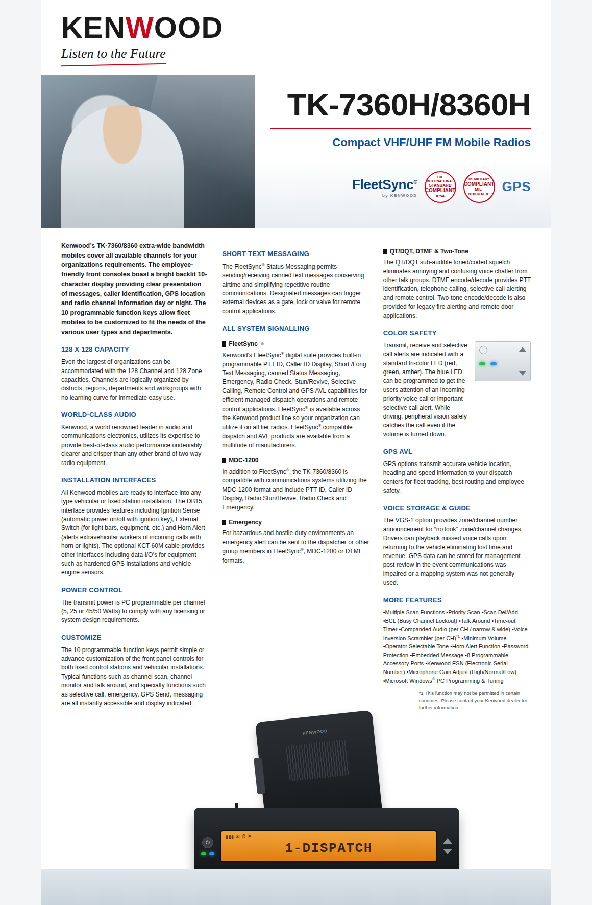KENWOOD
Listen to the Future
TK-7360H/8360H
Compact VHF/UHF FM Mobile Radios
FleetSync®by KENWOOD
THE INTERNATIONAL STANDARD COMPLIANT IP54
US MILITARY COMPLIANT MIL-810C/D/E/F
GPS
Kenwood’s TK-7360/8360 extra-wide bandwidth mobiles cover all available channels for your organizations requirements. The employee-friendly front consoles boast a bright backlit 10-character display providing clear presentation of messages, caller identification, GPS location and radio channel information day or night. The 10 programmable function keys allow fleet mobiles to be customized to fit the needs of the various user types and departments.
128 x 128 Capacity
Even the largest of organizations can be accommodated with the 128 Channel and 128 Zone capacities. Channels are logically organized by districts, regions, departments and workgroups with no learning curve for immediate easy use.
World-Class Audio
Kenwood, a world renowned leader in audio and communications electronics, utilizes its expertise to provide best-of-class audio performance undeniably clearer and crisper than any other brand of two-way radio equipment.
Installation Interfaces
All Kenwood mobiles are ready to interface into any type vehicular or fixed station installation. The DB15 interface provides features including Ignition Sense (automatic power on/off with ignition key), External Switch (for light bars, equipment, etc.) and Horn Alert (alerts extravehicular workers of incoming calls with horn or lights). The optional KCT-60M cable provides other interfaces including data I/O’s for equipment such as hardened GPS installations and vehicle engine sensors.
Power Control
The transmit power is PC programmable per channel (5, 25 or 45/50 Watts) to comply with any licensing or system design requirements.
Customize
The 10 programmable function keys permit simple or advance customization of the front panel controls for both fixed control stations and vehicular installations. Typical functions such as channel scan, channel monitor and talk around, and specialty functions such as selective call, emergency, GPS Send, messaging are all instantly accessible and display indicated.
Short Text Messaging
The FleetSync® Status Messaging permits sending/receiving canned text messages conserving airtime and simplifying repetitive routine communications. Designated messages can trigger external devices as a gate, lock or valve for remote control applications.
All System Signalling
FleetSync®
Kenwood’s FleetSync® digital suite provides built-in programmable PTT ID, Caller ID Display, Short /Long Text Messaging, canned Status Messaging, Emergency, Radio Check, Stun/Revive, Selective Calling, Remote Control and GPS AVL capabilities for efficient managed dispatch operations and remote control applications. FleetSync® is available across the Kenwood product line so your organization can utilize it on all tier radios. FleetSync® compatible dispatch and AVL products are available from a multitude of manufacturers.
MDC-1200
In addition to FleetSync®, the TK-7360/8360 is compatible with communications systems utilizing the MDC-1200 format and include PTT ID, Caller ID Display, Radio Stun/Revive, Radio Check and Emergency.
Emergency
For hazardous and hostile-duty environments an emergency alert can be sent to the dispatcher or other group members in FleetSync®, MDC-1200 or DTMF formats.
QT/DQT, DTMF & Two-Tone
The QT/DQT sub-audible toned/coded squelch eliminates annoying and confusing voice chatter from other talk groups. DTMF encode/decode provides PTT identification, telephone calling, selective call alerting and remote control. Two-tone encode/decode is also provided for legacy fire alerting and remote door applications.
Color Safety
Transmit, receive and selective call alerts are indicated with a standard tri-color LED (red, green, amber). The blue LED can be programmed to get the users attention of an incoming priority voice call or important selective call alert. While driving, peripheral vision safely catches the call even if the volume is turned down.
GPS AVL
GPS options transmit accurate vehicle location, heading and speed information to your dispatch centers for fleet tracking, best routing and employee safety.
Voice Storage & Guide
The VGS-1 option provides zone/channel number announcement for “no look” zone/channel changes. Drivers can playback missed voice calls upon returning to the vehicle eliminating lost time and revenue. GPS data can be stored for management post review in the event communications was impaired or a mapping system was not generally used.
More Features
•Multiple Scan Functions •Priority Scan •Scan Del/Add •BCL (Busy Channel Lockout) •Talk Around •Time-out Timer •Companded Audio (per CH / narrow & wide) •Voice Inversion Scrambler (per CH)*1 •Minimum Volume •Operator Selectable Tone •Horn Alert Function •Password Protection •Embedded Message •8 Programmable Accessory Ports •Kenwood ESN (Electronic Serial Number) •Microphone Gain Adjust (High/Normal/Low) •Microsoft Windows® PC Programming & Tuning
*1 This function may not be permitted in certain countries. Please contact your Kenwood dealer for further information.
⏻
▮▮▮ ✉ ⏱ ⚑
1-DISPATCH
▲ S A <B C> ■
KENWOOD